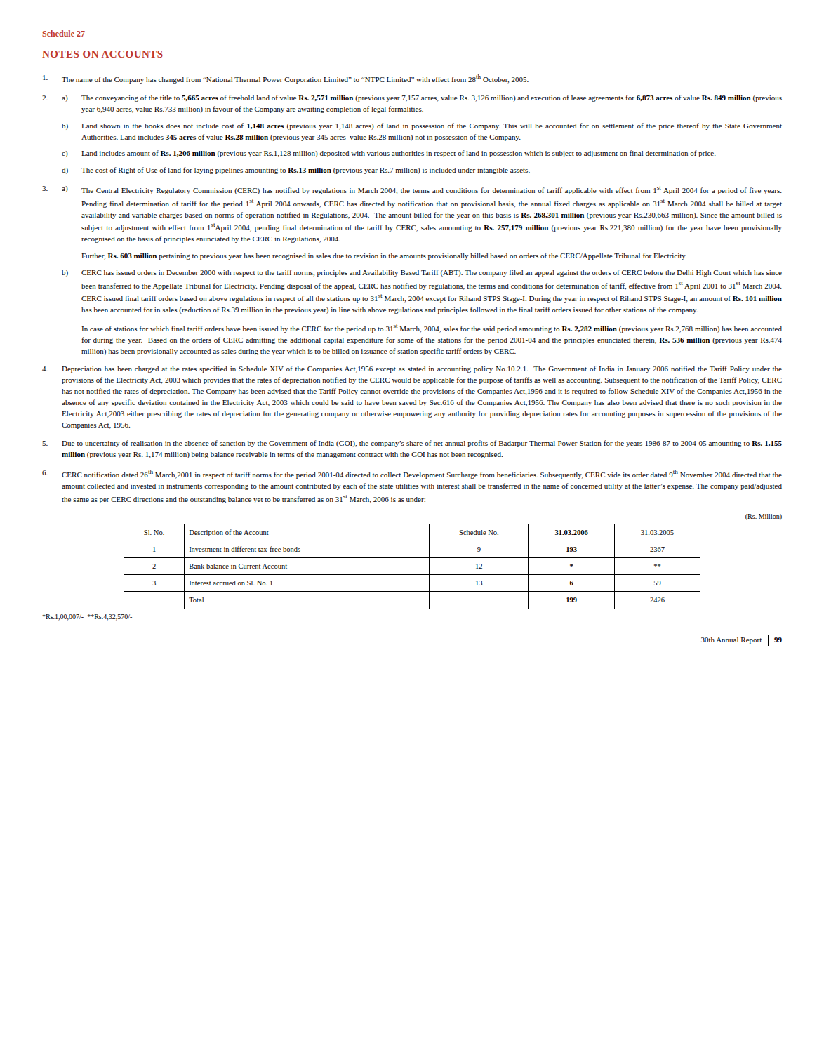Schedule 27
NOTES ON ACCOUNTS
The name of the Company has changed from “National Thermal Power Corporation Limited” to “NTPC Limited” with effect from 28th October, 2005.
The conveyancing of the title to 5,665 acres of freehold land of value Rs. 2,571 million (previous year 7,157 acres, value Rs. 3,126 million) and execution of lease agreements for 6,873 acres of value Rs. 849 million (previous year 6,940 acres, value Rs.733 million) in favour of the Company are awaiting completion of legal formalities.
Land shown in the books does not include cost of 1,148 acres (previous year 1,148 acres) of land in possession of the Company. This will be accounted for on settlement of the price thereof by the State Government Authorities. Land includes 345 acres of value Rs.28 million (previous year 345 acres value Rs.28 million) not in possession of the Company.
Land includes amount of Rs. 1,206 million (previous year Rs.1,128 million) deposited with various authorities in respect of land in possession which is subject to adjustment on final determination of price.
The cost of Right of Use of land for laying pipelines amounting to Rs.13 million (previous year Rs.7 million) is included under intangible assets.
The Central Electricity Regulatory Commission (CERC) has notified by regulations in March 2004, the terms and conditions for determination of tariff applicable with effect from 1st April 2004 for a period of five years. Pending final determination of tariff for the period 1st April 2004 onwards, CERC has directed by notification that on provisional basis, the annual fixed charges as applicable on 31st March 2004 shall be billed at target availability and variable charges based on norms of operation notified in Regulations, 2004. The amount billed for the year on this basis is Rs. 268,301 million (previous year Rs.230,663 million). Since the amount billed is subject to adjustment with effect from 1stApril 2004, pending final determination of the tariff by CERC, sales amounting to Rs. 257,179 million (previous year Rs.221,380 million) for the year have been provisionally recognised on the basis of principles enunciated by the CERC in Regulations, 2004.
Further, Rs. 603 million pertaining to previous year has been recognised in sales due to revision in the amounts provisionally billed based on orders of the CERC/Appellate Tribunal for Electricity.
CERC has issued orders in December 2000 with respect to the tariff norms, principles and Availability Based Tariff (ABT). The company filed an appeal against the orders of CERC before the Delhi High Court which has since been transferred to the Appellate Tribunal for Electricity. Pending disposal of the appeal, CERC has notified by regulations, the terms and conditions for determination of tariff, effective from 1st April 2001 to 31st March 2004. CERC issued final tariff orders based on above regulations in respect of all the stations up to 31st March, 2004 except for Rihand STPS Stage-I. During the year in respect of Rihand STPS Stage-I, an amount of Rs. 101 million has been accounted for in sales (reduction of Rs.39 million in the previous year) in line with above regulations and principles followed in the final tariff orders issued for other stations of the company.
In case of stations for which final tariff orders have been issued by the CERC for the period up to 31st March, 2004, sales for the said period amounting to Rs. 2,282 million (previous year Rs.2,768 million) has been accounted for during the year. Based on the orders of CERC admitting the additional capital expenditure for some of the stations for the period 2001-04 and the principles enunciated therein, Rs. 536 million (previous year Rs.474 million) has been provisionally accounted as sales during the year which is to be billed on issuance of station specific tariff orders by CERC.
Depreciation has been charged at the rates specified in Schedule XIV of the Companies Act,1956 except as stated in accounting policy No.10.2.1. The Government of India in January 2006 notified the Tariff Policy under the provisions of the Electricity Act, 2003 which provides that the rates of depreciation notified by the CERC would be applicable for the purpose of tariffs as well as accounting. Subsequent to the notification of the Tariff Policy, CERC has not notified the rates of depreciation. The Company has been advised that the Tariff Policy cannot override the provisions of the Companies Act,1956 and it is required to follow Schedule XIV of the Companies Act,1956 in the absence of any specific deviation contained in the Electricity Act, 2003 which could be said to have been saved by Sec.616 of the Companies Act,1956. The Company has also been advised that there is no such provision in the Electricity Act,2003 either prescribing the rates of depreciation for the generating company or otherwise empowering any authority for providing depreciation rates for accounting purposes in supercession of the provisions of the Companies Act, 1956.
Due to uncertainty of realisation in the absence of sanction by the Government of India (GOI), the company’s share of net annual profits of Badarpur Thermal Power Station for the years 1986-87 to 2004-05 amounting to Rs. 1,155 million (previous year Rs. 1,174 million) being balance receivable in terms of the management contract with the GOI has not been recognised.
CERC notification dated 26th March,2001 in respect of tariff norms for the period 2001-04 directed to collect Development Surcharge from beneficiaries. Subsequently, CERC vide its order dated 9th November 2004 directed that the amount collected and invested in instruments corresponding to the amount contributed by each of the state utilities with interest shall be transferred in the name of concerned utility at the latter’s expense. The company paid/adjusted the same as per CERC directions and the outstanding balance yet to be transferred as on 31st March, 2006 is as under:
(Rs. Million)
| Sl. No. | Description of the Account | Schedule No. | 31.03.2006 | 31.03.2005 |
| 1 | Investment in different tax-free bonds | 9 | 193 | 2367 |
| 2 | Bank balance in Current Account | 12 | * | ** |
| 3 | Interest accrued on Sl. No. 1 | 13 | 6 | 59 |
| | Total | | 199 | 2426 |
*Rs.1,00,007/- **Rs.4,32,570/-
30th Annual Report 99